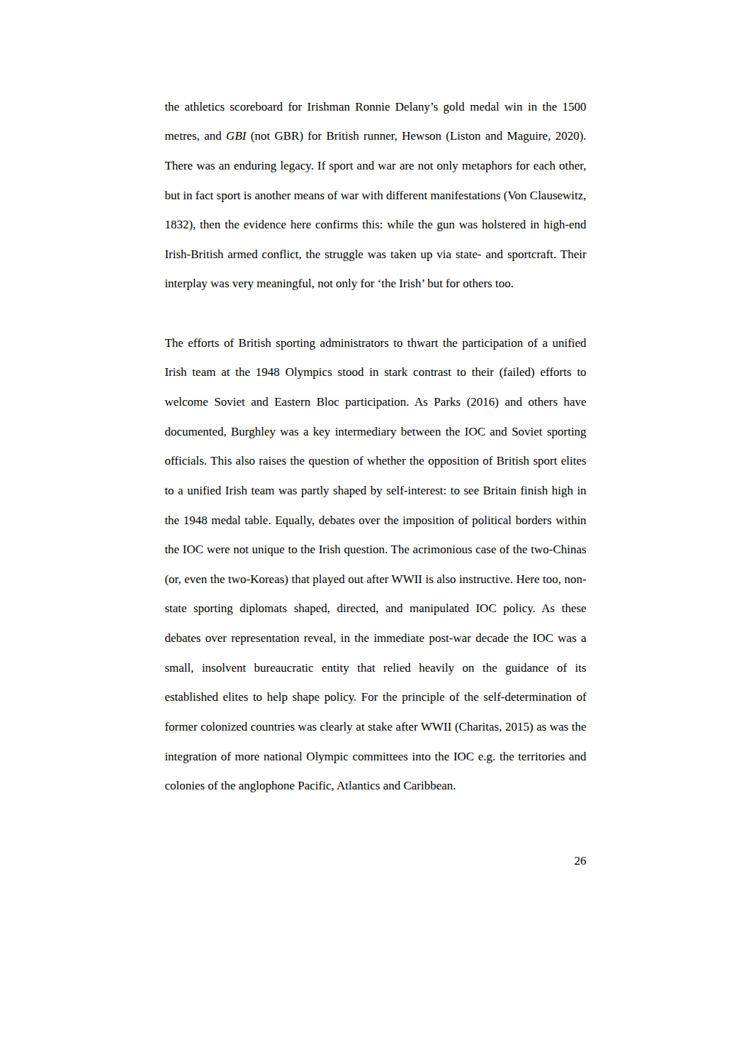the athletics scoreboard for Irishman Ronnie Delany’s gold medal win in the 1500 metres, and GBI (not GBR) for British runner, Hewson (Liston and Maguire, 2020). There was an enduring legacy. If sport and war are not only metaphors for each other, but in fact sport is another means of war with different manifestations (Von Clausewitz, 1832), then the evidence here confirms this: while the gun was holstered in high-end Irish-British armed conflict, the struggle was taken up via state- and sportcraft. Their interplay was very meaningful, not only for ‘the Irish’ but for others too.
The efforts of British sporting administrators to thwart the participation of a unified Irish team at the 1948 Olympics stood in stark contrast to their (failed) efforts to welcome Soviet and Eastern Bloc participation. As Parks (2016) and others have documented, Burghley was a key intermediary between the IOC and Soviet sporting officials. This also raises the question of whether the opposition of British sport elites to a unified Irish team was partly shaped by self-interest: to see Britain finish high in the 1948 medal table. Equally, debates over the imposition of political borders within the IOC were not unique to the Irish question. The acrimonious case of the two-Chinas (or, even the two-Koreas) that played out after WWII is also instructive. Here too, non-state sporting diplomats shaped, directed, and manipulated IOC policy. As these debates over representation reveal, in the immediate post-war decade the IOC was a small, insolvent bureaucratic entity that relied heavily on the guidance of its established elites to help shape policy. For the principle of the self-determination of former colonized countries was clearly at stake after WWII (Charitas, 2015) as was the integration of more national Olympic committees into the IOC e.g. the territories and colonies of the anglophone Pacific, Atlantics and Caribbean.
26